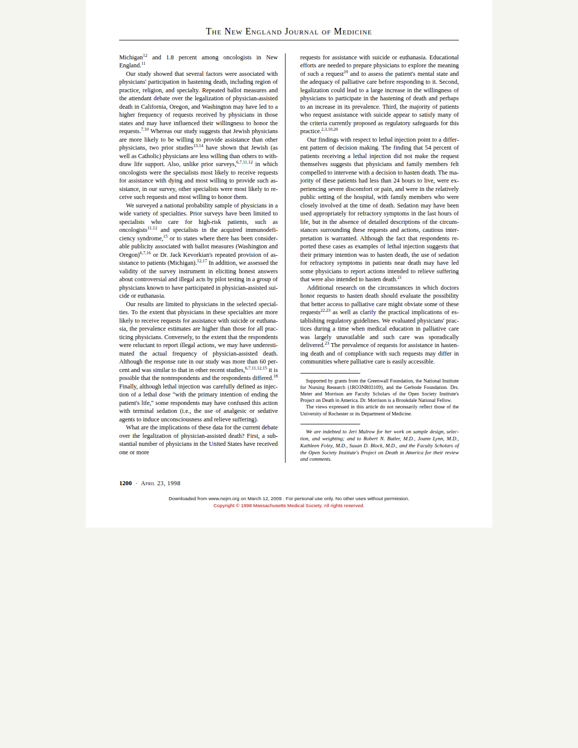The New England Journal of Medicine
Michigan12 and 1.8 percent among oncologists in New England.11
Our study showed that several factors were associated with physicians' participation in hastening death, including region of practice, religion, and specialty. Repeated ballot measures and the attendant debate over the legalization of physician-assisted death in California, Oregon, and Washington may have led to a higher frequency of requests received by physicians in those states and may have influenced their willingness to honor the requests.7,10 Whereas our study suggests that Jewish physicians are more likely to be willing to provide assistance than other physicians, two prior studies13,14 have shown that Jewish (as well as Catholic) physicians are less willing than others to withdraw life support. Also, unlike prior surveys,6,7,11,12 in which oncologists were the specialists most likely to receive requests for assistance with dying and most willing to provide such assistance, in our survey, other specialists were most likely to receive such requests and most willing to honor them.
We surveyed a national probability sample of physicians in a wide variety of specialties. Prior surveys have been limited to specialists who care for high-risk patients, such as oncologists11,12 and specialists in the acquired immunodeficiency syndrome,15 or to states where there has been considerable publicity associated with ballot measures (Washington and Oregon)6,7,16 or Dr. Jack Kevorkian's repeated provision of assistance to patients (Michigan).12,17 In addition, we assessed the validity of the survey instrument in eliciting honest answers about controversial and illegal acts by pilot testing in a group of physicians known to have participated in physician-assisted suicide or euthanasia.
Our results are limited to physicians in the selected specialties. To the extent that physicians in these specialties are more likely to receive requests for assistance with suicide or euthanasia, the prevalence estimates are higher than those for all practicing physicians. Conversely, to the extent that the respondents were reluctant to report illegal actions, we may have underestimated the actual frequency of physician-assisted death. Although the response rate in our study was more than 60 percent and was similar to that in other recent studies,6,7,11,12,15 it is possible that the nonrespondents and the respondents differed.18 Finally, although lethal injection was carefully defined as injection of a lethal dose "with the primary intention of ending the patient's life," some respondents may have confused this action with terminal sedation (i.e., the use of analgesic or sedative agents to induce unconsciousness and relieve suffering).
What are the implications of these data for the current debate over the legalization of physician-assisted death? First, a substantial number of physicians in the United States have received one or more
requests for assistance with suicide or euthanasia. Educational efforts are needed to prepare physicians to explore the meaning of such a request19 and to assess the patient's mental state and the adequacy of palliative care before responding to it. Second, legalization could lead to a large increase in the willingness of physicians to participate in the hastening of death and perhaps to an increase in its prevalence. Third, the majority of patients who request assistance with suicide appear to satisfy many of the criteria currently proposed as regulatory safeguards for this practice.2,3,10,20
Our findings with respect to lethal injection point to a different pattern of decision making. The finding that 54 percent of patients receiving a lethal injection did not make the request themselves suggests that physicians and family members felt compelled to intervene with a decision to hasten death. The majority of these patients had less than 24 hours to live, were experiencing severe discomfort or pain, and were in the relatively public setting of the hospital, with family members who were closely involved at the time of death. Sedation may have been used appropriately for refractory symptoms in the last hours of life, but in the absence of detailed descriptions of the circumstances surrounding these requests and actions, cautious interpretation is warranted. Although the fact that respondents reported these cases as examples of lethal injection suggests that their primary intention was to hasten death, the use of sedation for refractory symptoms in patients near death may have led some physicians to report actions intended to relieve suffering that were also intended to hasten death.21
Additional research on the circumstances in which doctors honor requests to hasten death should evaluate the possibility that better access to palliative care might obviate some of these requests22,23 as well as clarify the practical implications of establishing regulatory guidelines. We evaluated physicians' practices during a time when medical education in palliative care was largely unavailable and such care was sporadically delivered.23 The prevalence of requests for assistance in hastening death and of compliance with such requests may differ in communities where palliative care is easily accessible.
Supported by grants from the Greenwall Foundation, the National Institute for Nursing Research (1RO3NR03109), and the Gerbode Foundation. Drs. Meier and Morrison are Faculty Scholars of the Open Society Institute's Project on Death in America. Dr. Morrison is a Brookdale National Fellow.
The views expressed in this article do not necessarily reflect those of the University of Rochester or its Department of Medicine.
We are indebted to Jeri Mulrow for her work on sample design, selection, and weighting; and to Robert N. Butler, M.D., Joann Lynn, M.D., Kathleen Foley, M.D., Susan D. Block, M.D., and the Faculty Scholars of the Open Society Institute's Project on Death in America for their review and comments.
1200 · April 23, 1998
Downloaded from www.nejm.org on March 12, 2009 . For personal use only. No other uses without permission.
Copyright © 1998 Massachusetts Medical Society. All rights reserved.